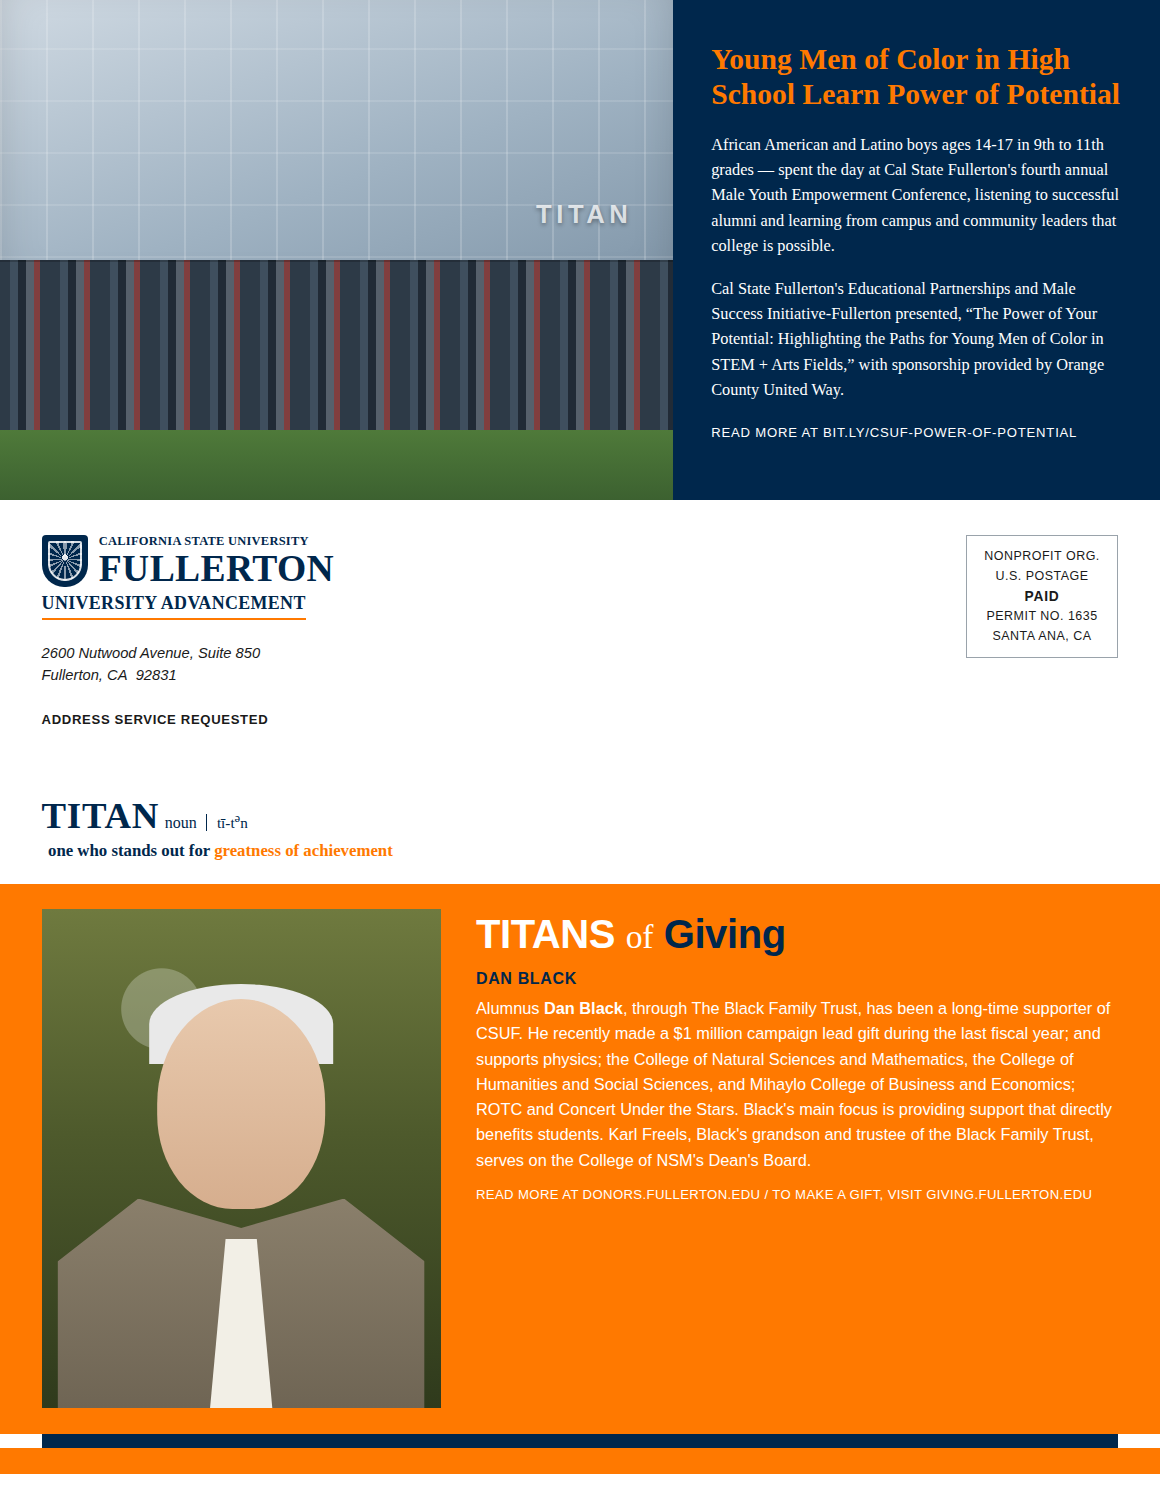TITAN
Young Men of Color in High School Learn Power of Potential
African American and Latino boys ages 14-17 in 9th to 11th grades — spent the day at Cal State Fullerton's fourth annual Male Youth Empowerment Conference, listening to successful alumni and learning from campus and community leaders that college is possible.
Cal State Fullerton's Educational Partnerships and Male Success Initiative-Fullerton presented, “The Power of Your Potential: Highlighting the Paths for Young Men of Color in STEM + Arts Fields,” with sponsorship provided by Orange County United Way.
Read more at bit.ly/csuf-power-of-potential
CALIFORNIA STATE UNIVERSITY FULLERTON
UNIVERSITY ADVANCEMENT
2600 Nutwood Avenue, Suite 850
Fullerton, CA 92831
ADDRESS SERVICE REQUESTED
NONPROFIT ORG.
U.S. POSTAGE
PAID
PERMIT NO. 1635
SANTA ANA, CA
TITAN noun tī-tən
one who stands out for greatness of achievement
TITANS of Giving
DAN BLACK
Alumnus Dan Black, through The Black Family Trust, has been a long-time supporter of CSUF. He recently made a $1 million campaign lead gift during the last fiscal year; and supports physics; the College of Natural Sciences and Mathematics, the College of Humanities and Social Sciences, and Mihaylo College of Business and Economics; ROTC and Concert Under the Stars. Black's main focus is providing support that directly benefits students. Karl Freels, Black's grandson and trustee of the Black Family Trust, serves on the College of NSM's Dean's Board.
READ MORE AT DONORS.FULLERTON.EDU / TO MAKE A GIFT, VISIT GIVING.FULLERTON.EDU